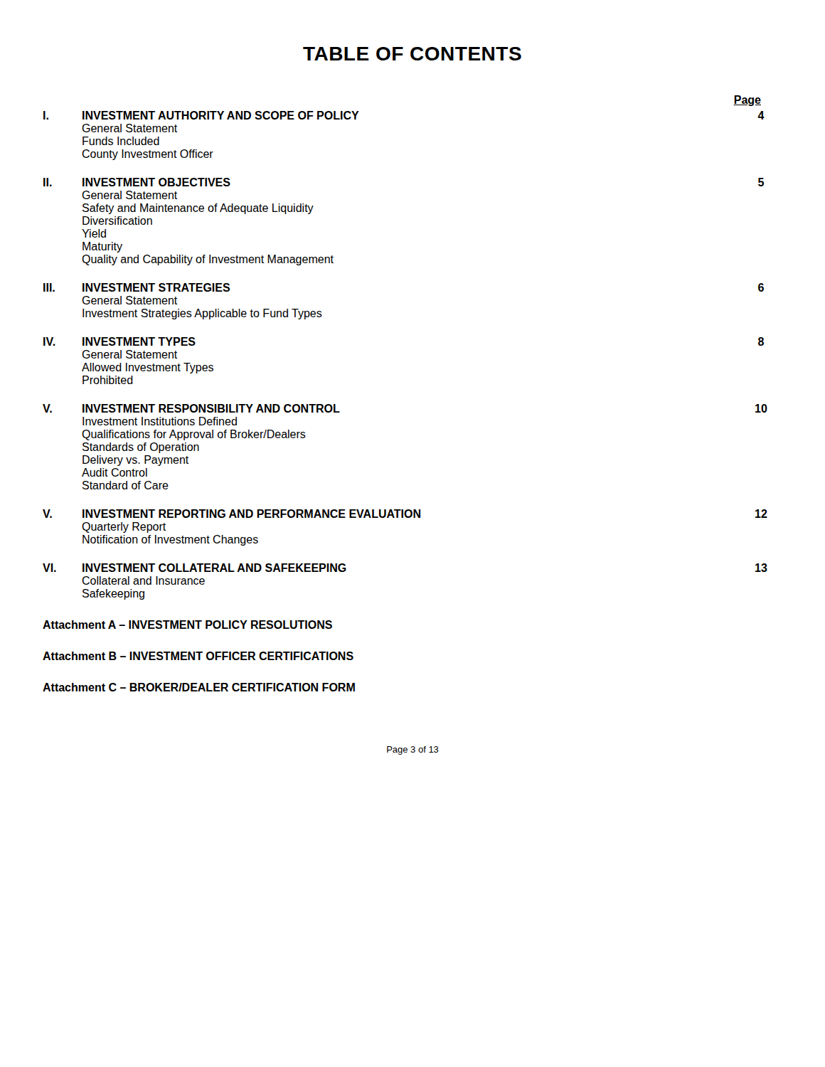TABLE OF CONTENTS
Page
| I. | INVESTMENT AUTHORITY AND SCOPE OF POLICY | 4 |
| | General Statement Funds Included County Investment Officer |
| II. | INVESTMENT OBJECTIVES | 5 |
| | General Statement Safety and Maintenance of Adequate Liquidity Diversification Yield Maturity Quality and Capability of Investment Management |
| III. | INVESTMENT STRATEGIES | 6 |
| | General Statement Investment Strategies Applicable to Fund Types |
| IV. | INVESTMENT TYPES | 8 |
| | General Statement Allowed Investment Types Prohibited |
| V. | INVESTMENT RESPONSIBILITY AND CONTROL | 10 |
| | Investment Institutions Defined Qualifications for Approval of Broker/Dealers Standards of Operation Delivery vs. Payment Audit Control Standard of Care |
| V. | INVESTMENT REPORTING AND PERFORMANCE EVALUATION | 12 |
| | Quarterly Report Notification of Investment Changes |
| VI. | INVESTMENT COLLATERAL AND SAFEKEEPING | 13 |
| | Collateral and Insurance Safekeeping |
Attachment A – INVESTMENT POLICY RESOLUTIONS
Attachment B – INVESTMENT OFFICER CERTIFICATIONS
Attachment C – BROKER/DEALER CERTIFICATION FORM
Page 3 of 13